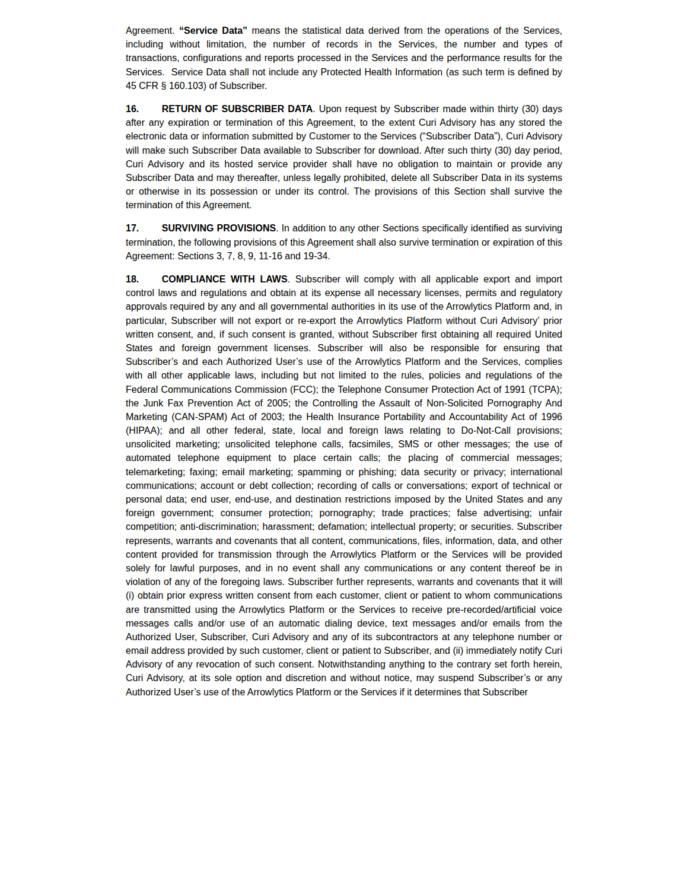Agreement. “Service Data” means the statistical data derived from the operations of the Services, including without limitation, the number of records in the Services, the number and types of transactions, configurations and reports processed in the Services and the performance results for the Services. Service Data shall not include any Protected Health Information (as such term is defined by 45 CFR § 160.103) of Subscriber.
16. RETURN OF SUBSCRIBER DATA. Upon request by Subscriber made within thirty (30) days after any expiration or termination of this Agreement, to the extent Curi Advisory has any stored the electronic data or information submitted by Customer to the Services (“Subscriber Data”), Curi Advisory will make such Subscriber Data available to Subscriber for download. After such thirty (30) day period, Curi Advisory and its hosted service provider shall have no obligation to maintain or provide any Subscriber Data and may thereafter, unless legally prohibited, delete all Subscriber Data in its systems or otherwise in its possession or under its control. The provisions of this Section shall survive the termination of this Agreement.
17. SURVIVING PROVISIONS. In addition to any other Sections specifically identified as surviving termination, the following provisions of this Agreement shall also survive termination or expiration of this Agreement: Sections 3, 7, 8, 9, 11-16 and 19-34.
18. COMPLIANCE WITH LAWS. Subscriber will comply with all applicable export and import control laws and regulations and obtain at its expense all necessary licenses, permits and regulatory approvals required by any and all governmental authorities in its use of the Arrowlytics Platform and, in particular, Subscriber will not export or re-export the Arrowlytics Platform without Curi Advisory’ prior written consent, and, if such consent is granted, without Subscriber first obtaining all required United States and foreign government licenses. Subscriber will also be responsible for ensuring that Subscriber’s and each Authorized User’s use of the Arrowlytics Platform and the Services, complies with all other applicable laws, including but not limited to the rules, policies and regulations of the Federal Communications Commission (FCC); the Telephone Consumer Protection Act of 1991 (TCPA); the Junk Fax Prevention Act of 2005; the Controlling the Assault of Non-Solicited Pornography And Marketing (CAN-SPAM) Act of 2003; the Health Insurance Portability and Accountability Act of 1996 (HIPAA); and all other federal, state, local and foreign laws relating to Do-Not-Call provisions; unsolicited marketing; unsolicited telephone calls, facsimiles, SMS or other messages; the use of automated telephone equipment to place certain calls; the placing of commercial messages; telemarketing; faxing; email marketing; spamming or phishing; data security or privacy; international communications; account or debt collection; recording of calls or conversations; export of technical or personal data; end user, end-use, and destination restrictions imposed by the United States and any foreign government; consumer protection; pornography; trade practices; false advertising; unfair competition; anti-discrimination; harassment; defamation; intellectual property; or securities. Subscriber represents, warrants and covenants that all content, communications, files, information, data, and other content provided for transmission through the Arrowlytics Platform or the Services will be provided solely for lawful purposes, and in no event shall any communications or any content thereof be in violation of any of the foregoing laws. Subscriber further represents, warrants and covenants that it will (i) obtain prior express written consent from each customer, client or patient to whom communications are transmitted using the Arrowlytics Platform or the Services to receive pre-recorded/artificial voice messages calls and/or use of an automatic dialing device, text messages and/or emails from the Authorized User, Subscriber, Curi Advisory and any of its subcontractors at any telephone number or email address provided by such customer, client or patient to Subscriber, and (ii) immediately notify Curi Advisory of any revocation of such consent. Notwithstanding anything to the contrary set forth herein, Curi Advisory, at its sole option and discretion and without notice, may suspend Subscriber’s or any Authorized User’s use of the Arrowlytics Platform or the Services if it determines that Subscriber